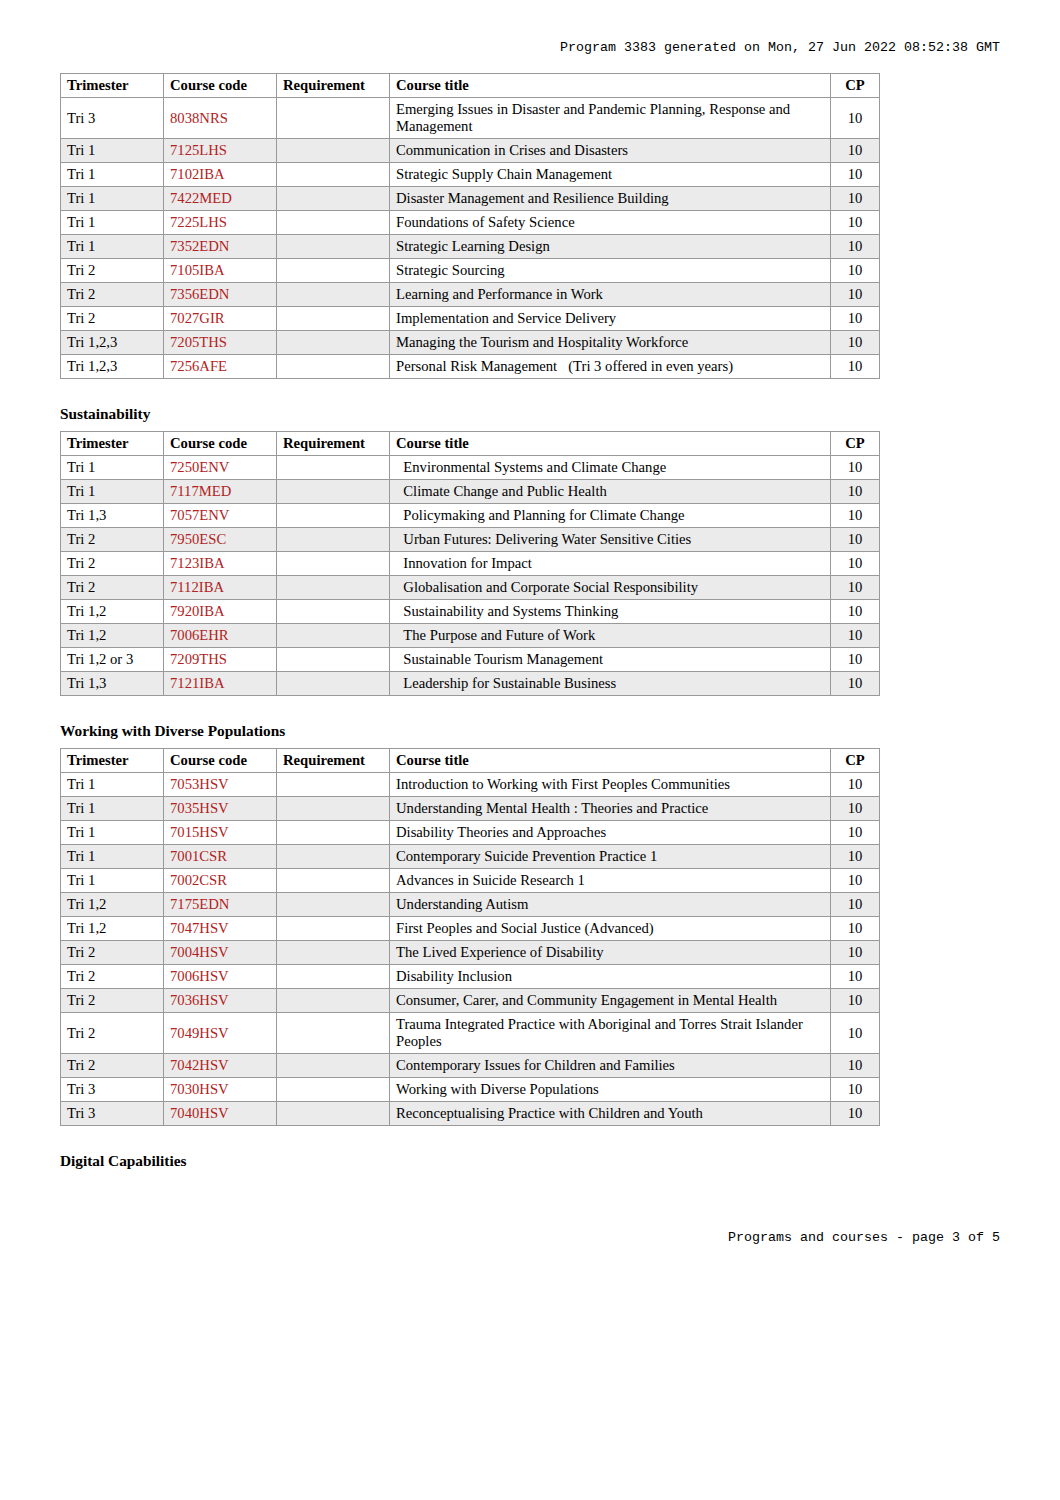Program 3383 generated on Mon, 27 Jun 2022 08:52:38 GMT
| Trimester | Course code | Requirement | Course title | CP |
| --- | --- | --- | --- | --- |
| Tri 3 | 8038NRS | | Emerging Issues in Disaster and Pandemic Planning, Response and Management | 10 |
| Tri 1 | 7125LHS | | Communication in Crises and Disasters | 10 |
| Tri 1 | 7102IBA | | Strategic Supply Chain Management | 10 |
| Tri 1 | 7422MED | | Disaster Management and Resilience Building | 10 |
| Tri 1 | 7225LHS | | Foundations of Safety Science | 10 |
| Tri 1 | 7352EDN | | Strategic Learning Design | 10 |
| Tri 2 | 7105IBA | | Strategic Sourcing | 10 |
| Tri 2 | 7356EDN | | Learning and Performance in Work | 10 |
| Tri 2 | 7027GIR | | Implementation and Service Delivery | 10 |
| Tri 1,2,3 | 7205THS | | Managing the Tourism and Hospitality Workforce | 10 |
| Tri 1,2,3 | 7256AFE | | Personal Risk Management (Tri 3 offered in even years) | 10 |
Sustainability
| Trimester | Course code | Requirement | Course title | CP |
| --- | --- | --- | --- | --- |
| Tri 1 | 7250ENV | | Environmental Systems and Climate Change | 10 |
| Tri 1 | 7117MED | | Climate Change and Public Health | 10 |
| Tri 1,3 | 7057ENV | | Policymaking and Planning for Climate Change | 10 |
| Tri 2 | 7950ESC | | Urban Futures: Delivering Water Sensitive Cities | 10 |
| Tri 2 | 7123IBA | | Innovation for Impact | 10 |
| Tri 2 | 7112IBA | | Globalisation and Corporate Social Responsibility | 10 |
| Tri 1,2 | 7920IBA | | Sustainability and Systems Thinking | 10 |
| Tri 1,2 | 7006EHR | | The Purpose and Future of Work | 10 |
| Tri 1,2 or 3 | 7209THS | | Sustainable Tourism Management | 10 |
| Tri 1,3 | 7121IBA | | Leadership for Sustainable Business | 10 |
Working with Diverse Populations
| Trimester | Course code | Requirement | Course title | CP |
| --- | --- | --- | --- | --- |
| Tri 1 | 7053HSV | | Introduction to Working with First Peoples Communities | 10 |
| Tri 1 | 7035HSV | | Understanding Mental Health : Theories and Practice | 10 |
| Tri 1 | 7015HSV | | Disability Theories and Approaches | 10 |
| Tri 1 | 7001CSR | | Contemporary Suicide Prevention Practice 1 | 10 |
| Tri 1 | 7002CSR | | Advances in Suicide Research 1 | 10 |
| Tri 1,2 | 7175EDN | | Understanding Autism | 10 |
| Tri 1,2 | 7047HSV | | First Peoples and Social Justice (Advanced) | 10 |
| Tri 2 | 7004HSV | | The Lived Experience of Disability | 10 |
| Tri 2 | 7006HSV | | Disability Inclusion | 10 |
| Tri 2 | 7036HSV | | Consumer, Carer, and Community Engagement in Mental Health | 10 |
| Tri 2 | 7049HSV | | Trauma Integrated Practice with Aboriginal and Torres Strait Islander Peoples | 10 |
| Tri 2 | 7042HSV | | Contemporary Issues for Children and Families | 10 |
| Tri 3 | 7030HSV | | Working with Diverse Populations | 10 |
| Tri 3 | 7040HSV | | Reconceptualising Practice with Children and Youth | 10 |
Digital Capabilities
Programs and courses - page 3 of 5